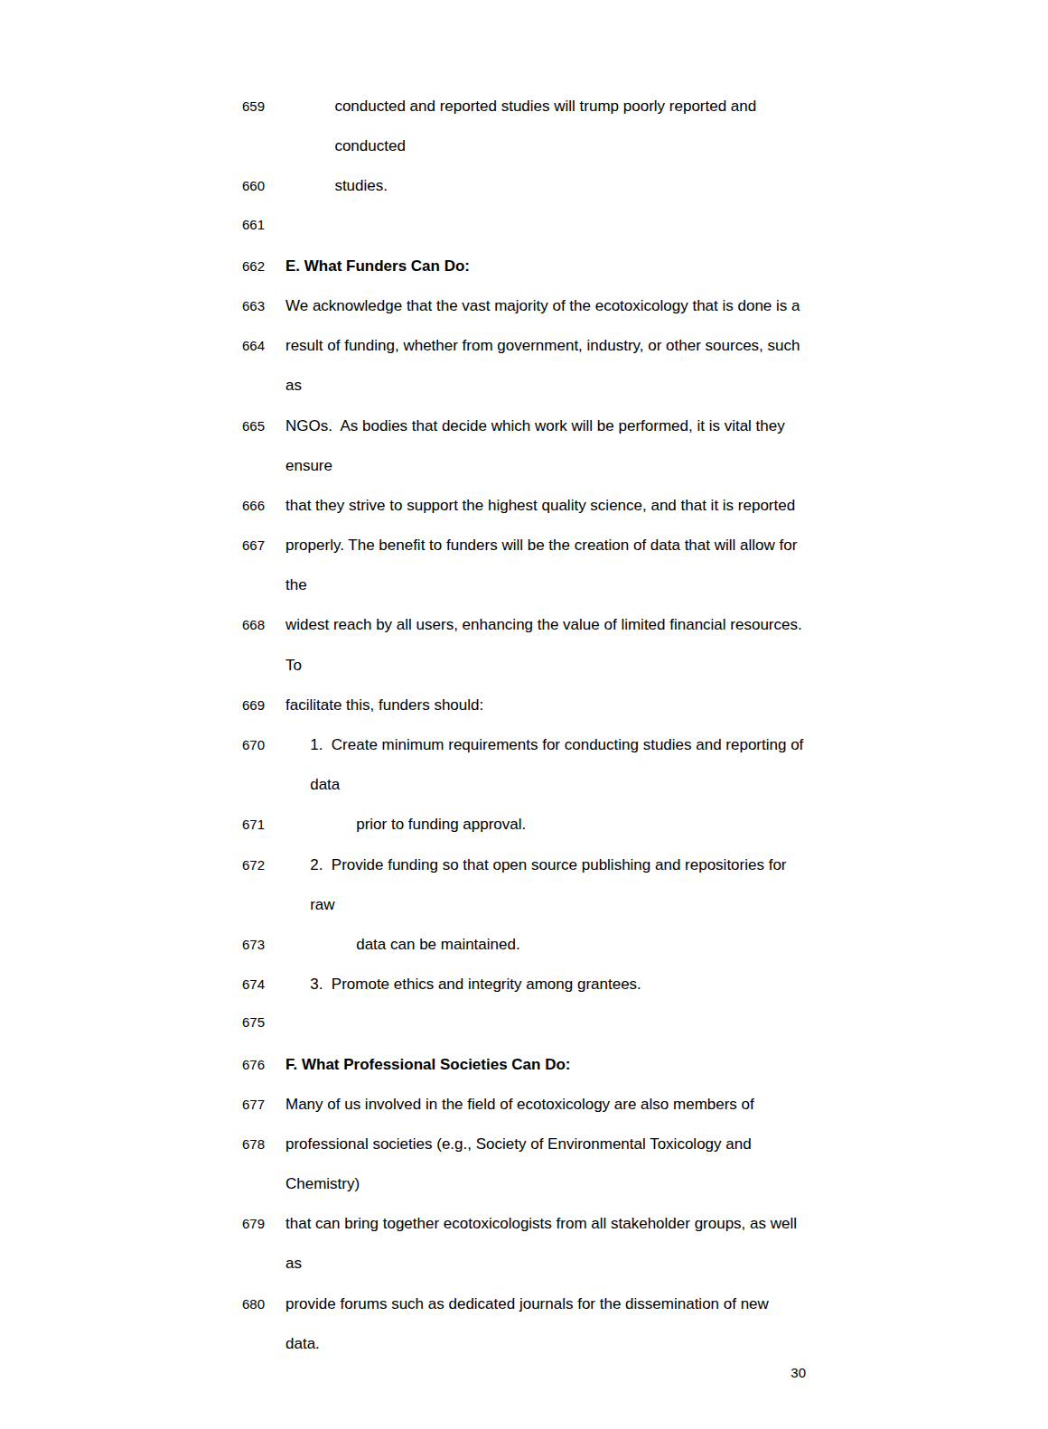659 conducted and reported studies will trump poorly reported and conducted
660 studies.
661
662 E. What Funders Can Do:
663 We acknowledge that the vast majority of the ecotoxicology that is done is a
664 result of funding, whether from government, industry, or other sources, such as
665 NGOs. As bodies that decide which work will be performed, it is vital they ensure
666 that they strive to support the highest quality science, and that it is reported
667 properly. The benefit to funders will be the creation of data that will allow for the
668 widest reach by all users, enhancing the value of limited financial resources. To
669 facilitate this, funders should:
670 1. Create minimum requirements for conducting studies and reporting of data
671 prior to funding approval.
672 2. Provide funding so that open source publishing and repositories for raw
673 data can be maintained.
674 3. Promote ethics and integrity among grantees.
675
676 F. What Professional Societies Can Do:
677 Many of us involved in the field of ecotoxicology are also members of
678 professional societies (e.g., Society of Environmental Toxicology and Chemistry)
679 that can bring together ecotoxicologists from all stakeholder groups, as well as
680 provide forums such as dedicated journals for the dissemination of new data.
30